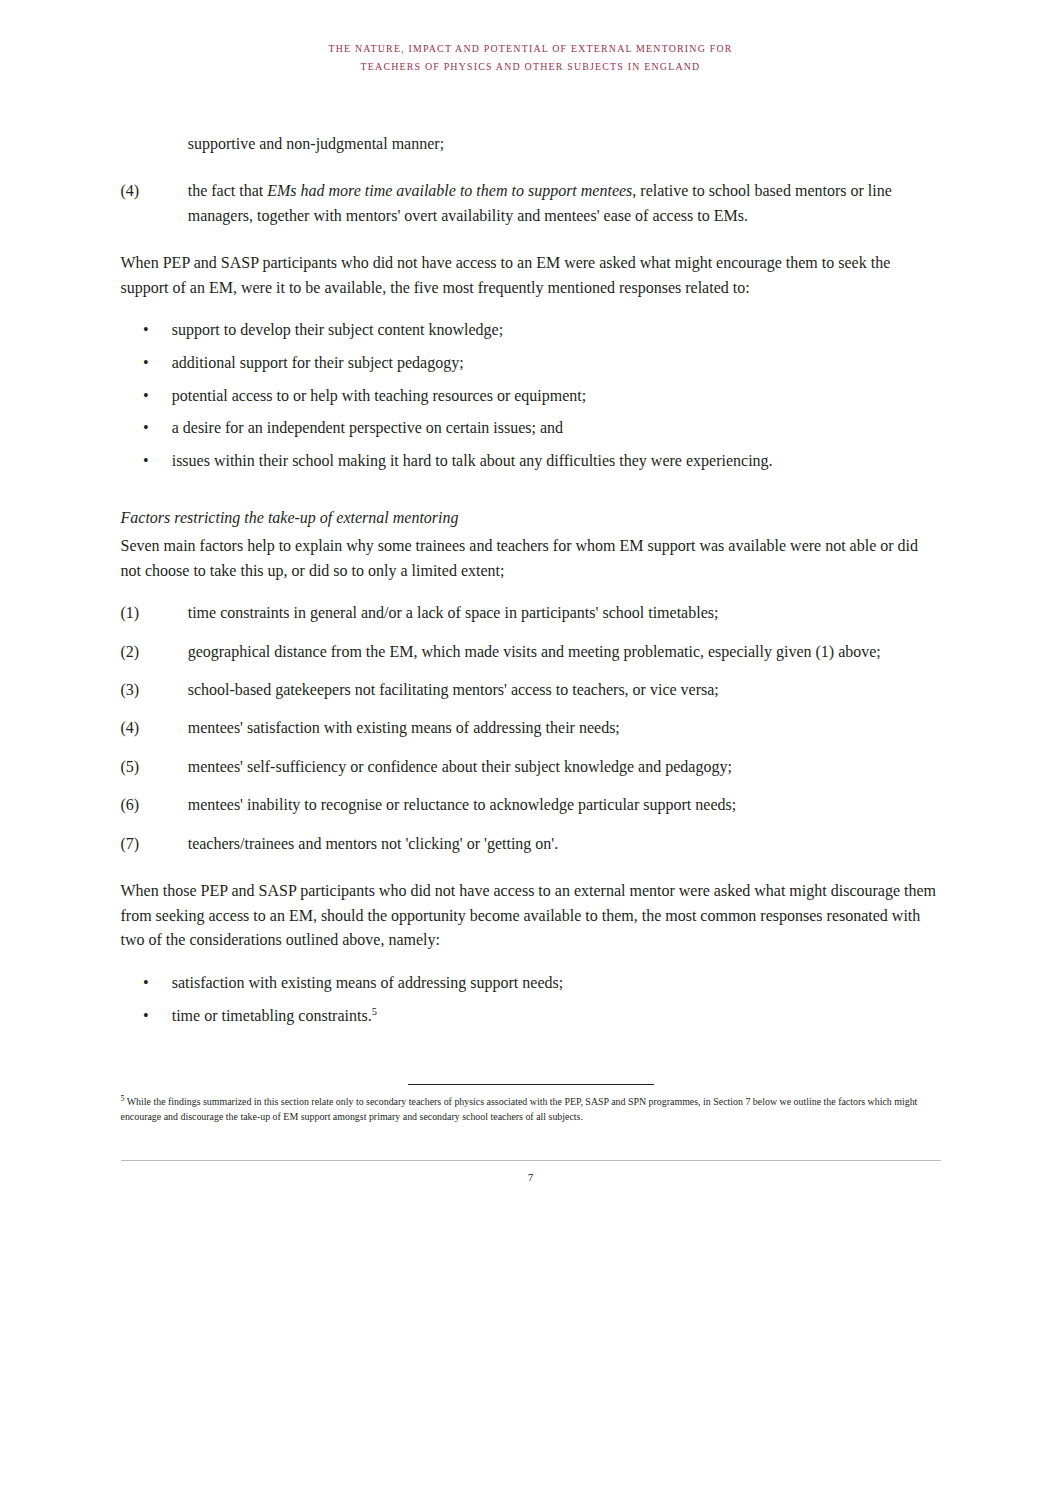The Nature, Impact and Potential of External Mentoring for
Teachers of Physics and Other Subjects in England
supportive and non-judgmental manner;
(4) the fact that EMs had more time available to them to support mentees, relative to school based mentors or line managers, together with mentors' overt availability and mentees' ease of access to EMs.
When PEP and SASP participants who did not have access to an EM were asked what might encourage them to seek the support of an EM, were it to be available, the five most frequently mentioned responses related to:
support to develop their subject content knowledge;
additional support for their subject pedagogy;
potential access to or help with teaching resources or equipment;
a desire for an independent perspective on certain issues; and
issues within their school making it hard to talk about any difficulties they were experiencing.
Factors restricting the take-up of external mentoring
Seven main factors help to explain why some trainees and teachers for whom EM support was available were not able or did not choose to take this up, or did so to only a limited extent;
(1) time constraints in general and/or a lack of space in participants' school timetables;
(2) geographical distance from the EM, which made visits and meeting problematic, especially given (1) above;
(3) school-based gatekeepers not facilitating mentors' access to teachers, or vice versa;
(4) mentees' satisfaction with existing means of addressing their needs;
(5) mentees' self-sufficiency or confidence about their subject knowledge and pedagogy;
(6) mentees' inability to recognise or reluctance to acknowledge particular support needs;
(7) teachers/trainees and mentors not 'clicking' or 'getting on'.
When those PEP and SASP participants who did not have access to an external mentor were asked what might discourage them from seeking access to an EM, should the opportunity become available to them, the most common responses resonated with two of the considerations outlined above, namely:
satisfaction with existing means of addressing support needs;
time or timetabling constraints.5
5 While the findings summarized in this section relate only to secondary teachers of physics associated with the PEP, SASP and SPN programmes, in Section 7 below we outline the factors which might encourage and discourage the take-up of EM support amongst primary and secondary school teachers of all subjects.
7